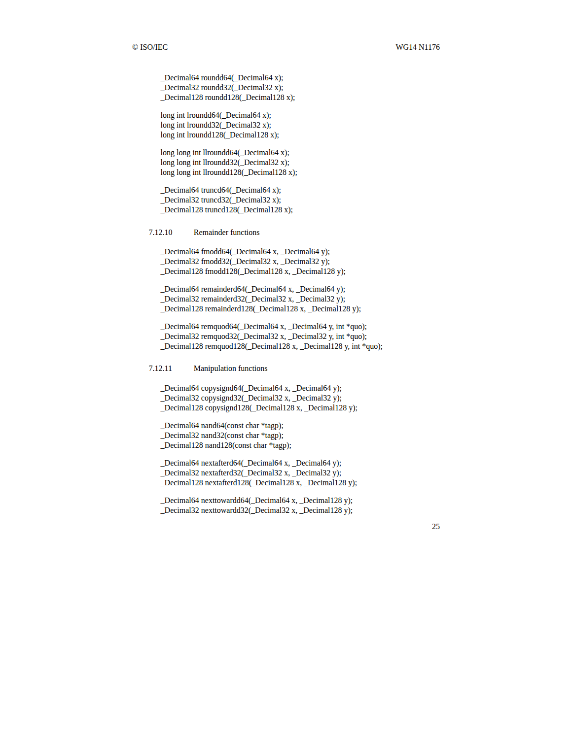© ISO/IEC
WG14 N1176
_Decimal64 roundd64(_Decimal64 x);
_Decimal32 roundd32(_Decimal32 x);
_Decimal128 roundd128(_Decimal128 x);
long int lroundd64(_Decimal64 x);
long int lroundd32(_Decimal32 x);
long int lroundd128(_Decimal128 x);
long long int llroundd64(_Decimal64 x);
long long int llroundd32(_Decimal32 x);
long long int llroundd128(_Decimal128 x);
_Decimal64 truncd64(_Decimal64 x);
_Decimal32 truncd32(_Decimal32 x);
_Decimal128 truncd128(_Decimal128 x);
7.12.10 Remainder functions
_Decimal64 fmodd64(_Decimal64 x, _Decimal64 y);
_Decimal32 fmodd32(_Decimal32 x, _Decimal32 y);
_Decimal128 fmodd128(_Decimal128 x, _Decimal128 y);
_Decimal64 remainderd64(_Decimal64 x, _Decimal64 y);
_Decimal32 remainderd32(_Decimal32 x, _Decimal32 y);
_Decimal128 remainderd128(_Decimal128 x, _Decimal128 y);
_Decimal64 remquod64(_Decimal64 x, _Decimal64 y, int *quo);
_Decimal32 remquod32(_Decimal32 x, _Decimal32 y, int *quo);
_Decimal128 remquod128(_Decimal128 x, _Decimal128 y, int *quo);
7.12.11 Manipulation functions
_Decimal64 copysignd64(_Decimal64 x, _Decimal64 y);
_Decimal32 copysignd32(_Decimal32 x, _Decimal32 y);
_Decimal128 copysignd128(_Decimal128 x, _Decimal128 y);
_Decimal64 nand64(const char *tagp);
_Decimal32 nand32(const char *tagp);
_Decimal128 nand128(const char *tagp);
_Decimal64 nextafterd64(_Decimal64 x, _Decimal64 y);
_Decimal32 nextafterd32(_Decimal32 x, _Decimal32 y);
_Decimal128 nextafterd128(_Decimal128 x, _Decimal128 y);
_Decimal64 nexttowardd64(_Decimal64 x, _Decimal128 y);
_Decimal32 nexttowardd32(_Decimal32 x, _Decimal128 y);
25